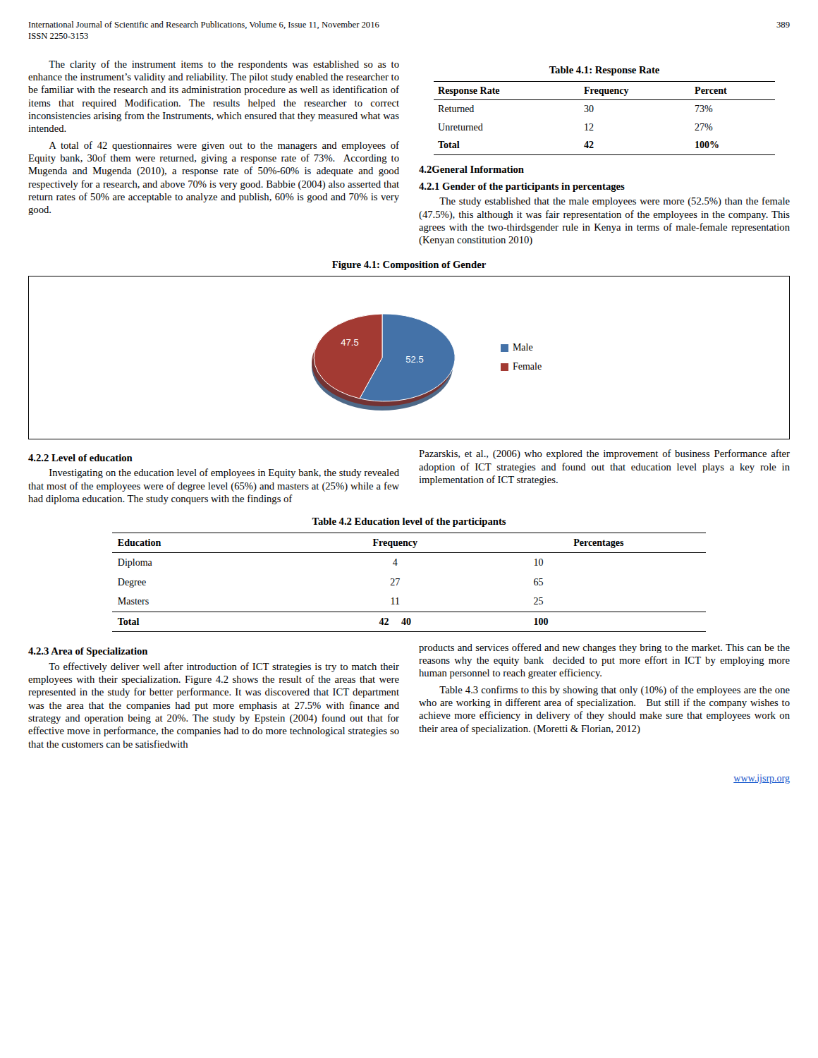International Journal of Scientific and Research Publications, Volume 6, Issue 11, November 2016
ISSN 2250-3153
389
The clarity of the instrument items to the respondents was established so as to enhance the instrument’s validity and reliability. The pilot study enabled the researcher to be familiar with the research and its administration procedure as well as identification of items that required Modification. The results helped the researcher to correct inconsistencies arising from the Instruments, which ensured that they measured what was intended.
A total of 42 questionnaires were given out to the managers and employees of Equity bank, 30of them were returned, giving a response rate of 73%. According to Mugenda and Mugenda (2010), a response rate of 50%-60% is adequate and good respectively for a research, and above 70% is very good. Babbie (2004) also asserted that return rates of 50% are acceptable to analyze and publish, 60% is good and 70% is very good.
Table 4.1: Response Rate
| Response Rate | Frequency | Percent |
| --- | --- | --- |
| Returned | 30 | 73% |
| Unreturned | 12 | 27% |
| Total | 42 | 100% |
4.2General Information
4.2.1 Gender of the participants in percentages
The study established that the male employees were more (52.5%) than the female (47.5%), this although it was fair representation of the employees in the company. This agrees with the two-thirdsgender rule in Kenya in terms of male-female representation (Kenyan constitution 2010)
Figure 4.1: Composition of Gender
52.5 47.5
Male
Female
4.2.2 Level of education
Investigating on the education level of employees in Equity bank, the study revealed that most of the employees were of degree level (65%) and masters at (25%) while a few had diploma education. The study conquers with the findings of
Pazarskis, et al., (2006) who explored the improvement of business Performance after adoption of ICT strategies and found out that education level plays a key role in implementation of ICT strategies.
Table 4.2 Education level of the participants
| Education | Frequency | Percentages |
| --- | --- | --- |
| Diploma | 4 | 10 |
| Degree | 27 | 65 |
| Masters | 11 | 25 |
| Total | 42 40 | 100 |
4.2.3 Area of Specialization
To effectively deliver well after introduction of ICT strategies is try to match their employees with their specialization. Figure 4.2 shows the result of the areas that were represented in the study for better performance. It was discovered that ICT department was the area that the companies had put more emphasis at 27.5% with finance and strategy and operation being at 20%. The study by Epstein (2004) found out that for effective move in performance, the companies had to do more technological strategies so that the customers can be satisfiedwith
products and services offered and new changes they bring to the market. This can be the reasons why the equity bank decided to put more effort in ICT by employing more human personnel to reach greater efficiency.
Table 4.3 confirms to this by showing that only (10%) of the employees are the one who are working in different area of specialization. But still if the company wishes to achieve more efficiency in delivery of they should make sure that employees work on their area of specialization. (Moretti & Florian, 2012)
www.ijsrp.org